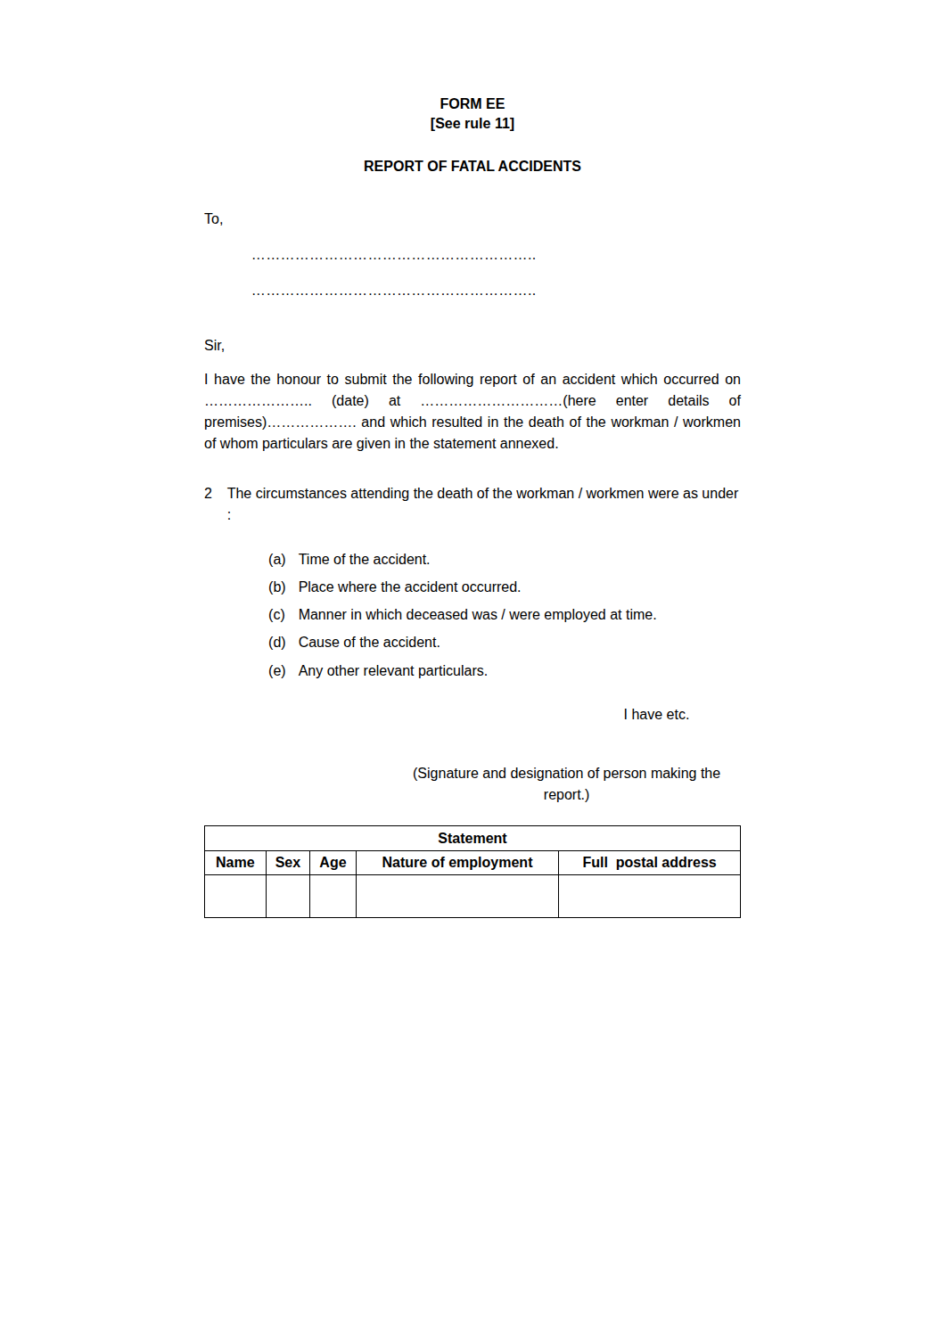FORM EE
[See rule 11]
REPORT OF FATAL ACCIDENTS
To,
…………………………………………………..
…………………………………………………..
Sir,
I have the honour to submit the following report of an accident which occurred on ………………….. (date) at …………………………(here enter details of premises)………………. and which resulted in the death of the workman / workmen of whom particulars are given in the statement annexed.
2
The circumstances attending the death of the workman / workmen were as under :
(a) Time of the accident.
(b) Place where the accident occurred.
(c) Manner in which deceased was / were employed at time.
(d) Cause of the accident.
(e) Any other relevant particulars.
I have etc.
(Signature and designation of person making the report.)
| Statement |
| --- |
| Name | Sex | Age | Nature of employment | Full postal address |